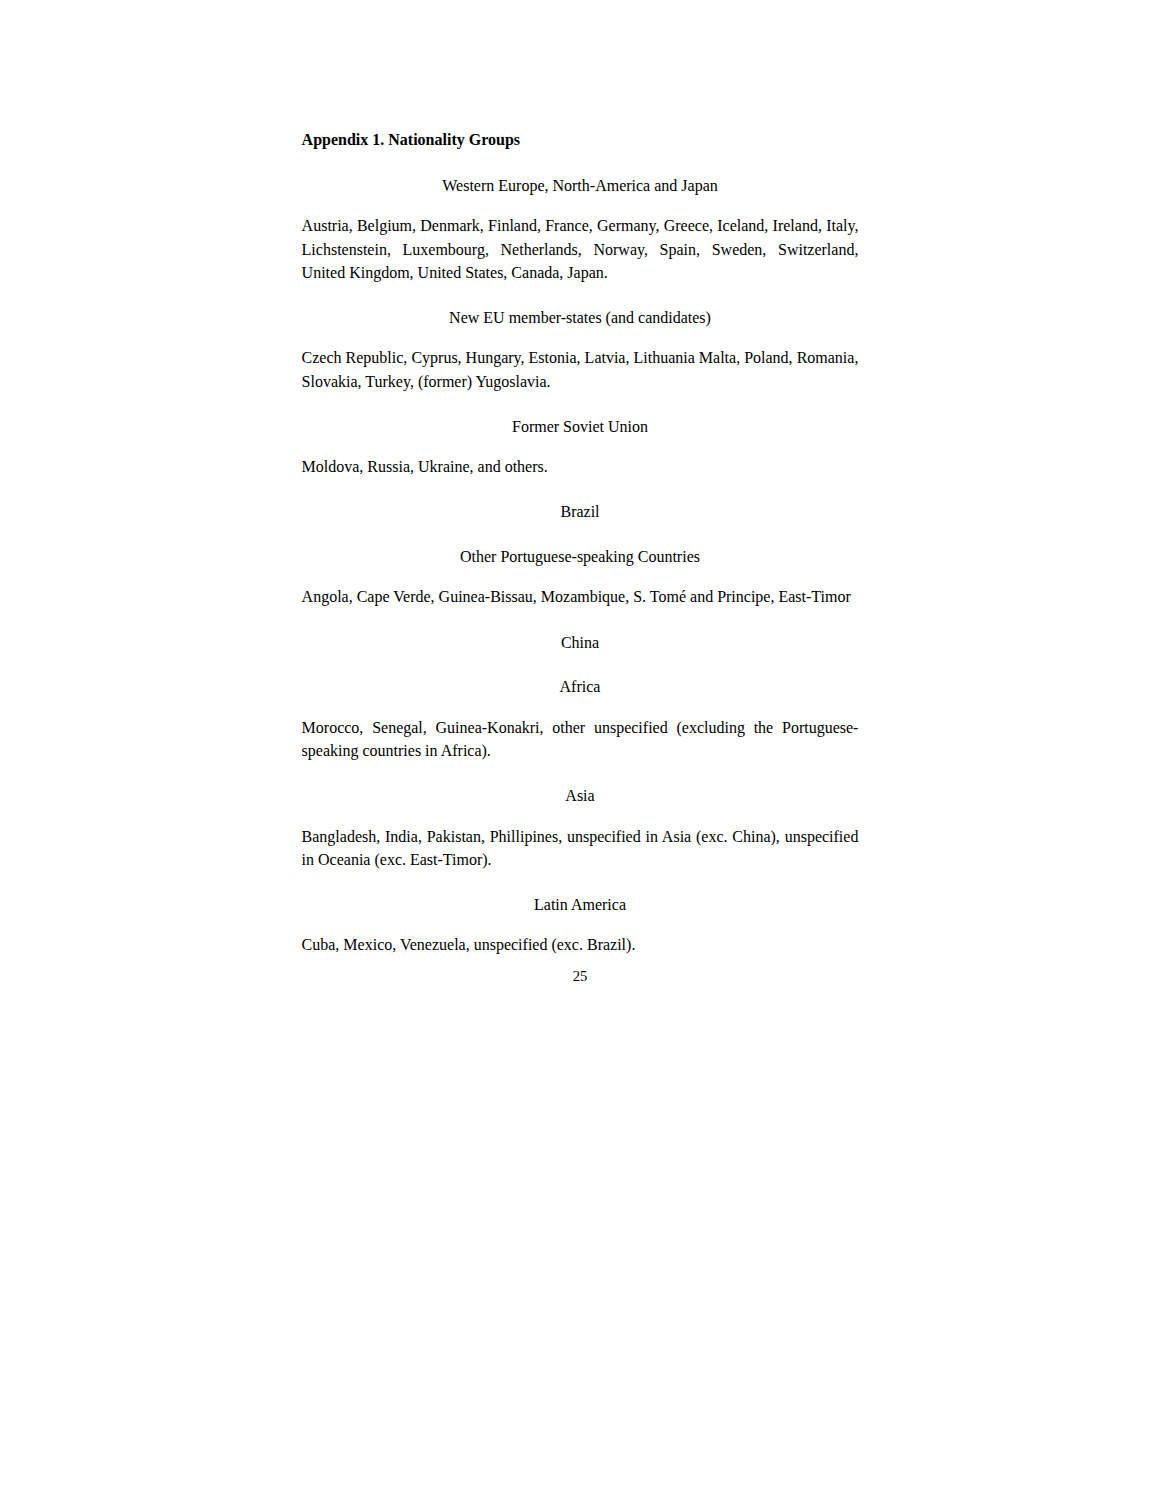Appendix 1. Nationality Groups
Western Europe, North-America and Japan
Austria, Belgium, Denmark, Finland, France, Germany, Greece, Iceland, Ireland, Italy, Lichstenstein, Luxembourg, Netherlands, Norway, Spain, Sweden, Switzerland, United Kingdom, United States, Canada, Japan.
New EU member-states (and candidates)
Czech Republic, Cyprus, Hungary, Estonia, Latvia, Lithuania Malta, Poland, Romania, Slovakia, Turkey, (former) Yugoslavia.
Former Soviet Union
Moldova, Russia, Ukraine, and others.
Brazil
Other Portuguese-speaking Countries
Angola, Cape Verde, Guinea-Bissau, Mozambique, S. Tomé and Principe, East-Timor
China
Africa
Morocco, Senegal, Guinea-Konakri, other unspecified (excluding the Portuguese-speaking countries in Africa).
Asia
Bangladesh, India, Pakistan, Phillipines, unspecified in Asia (exc. China), unspecified in Oceania (exc. East-Timor).
Latin America
Cuba, Mexico, Venezuela, unspecified (exc. Brazil).
25